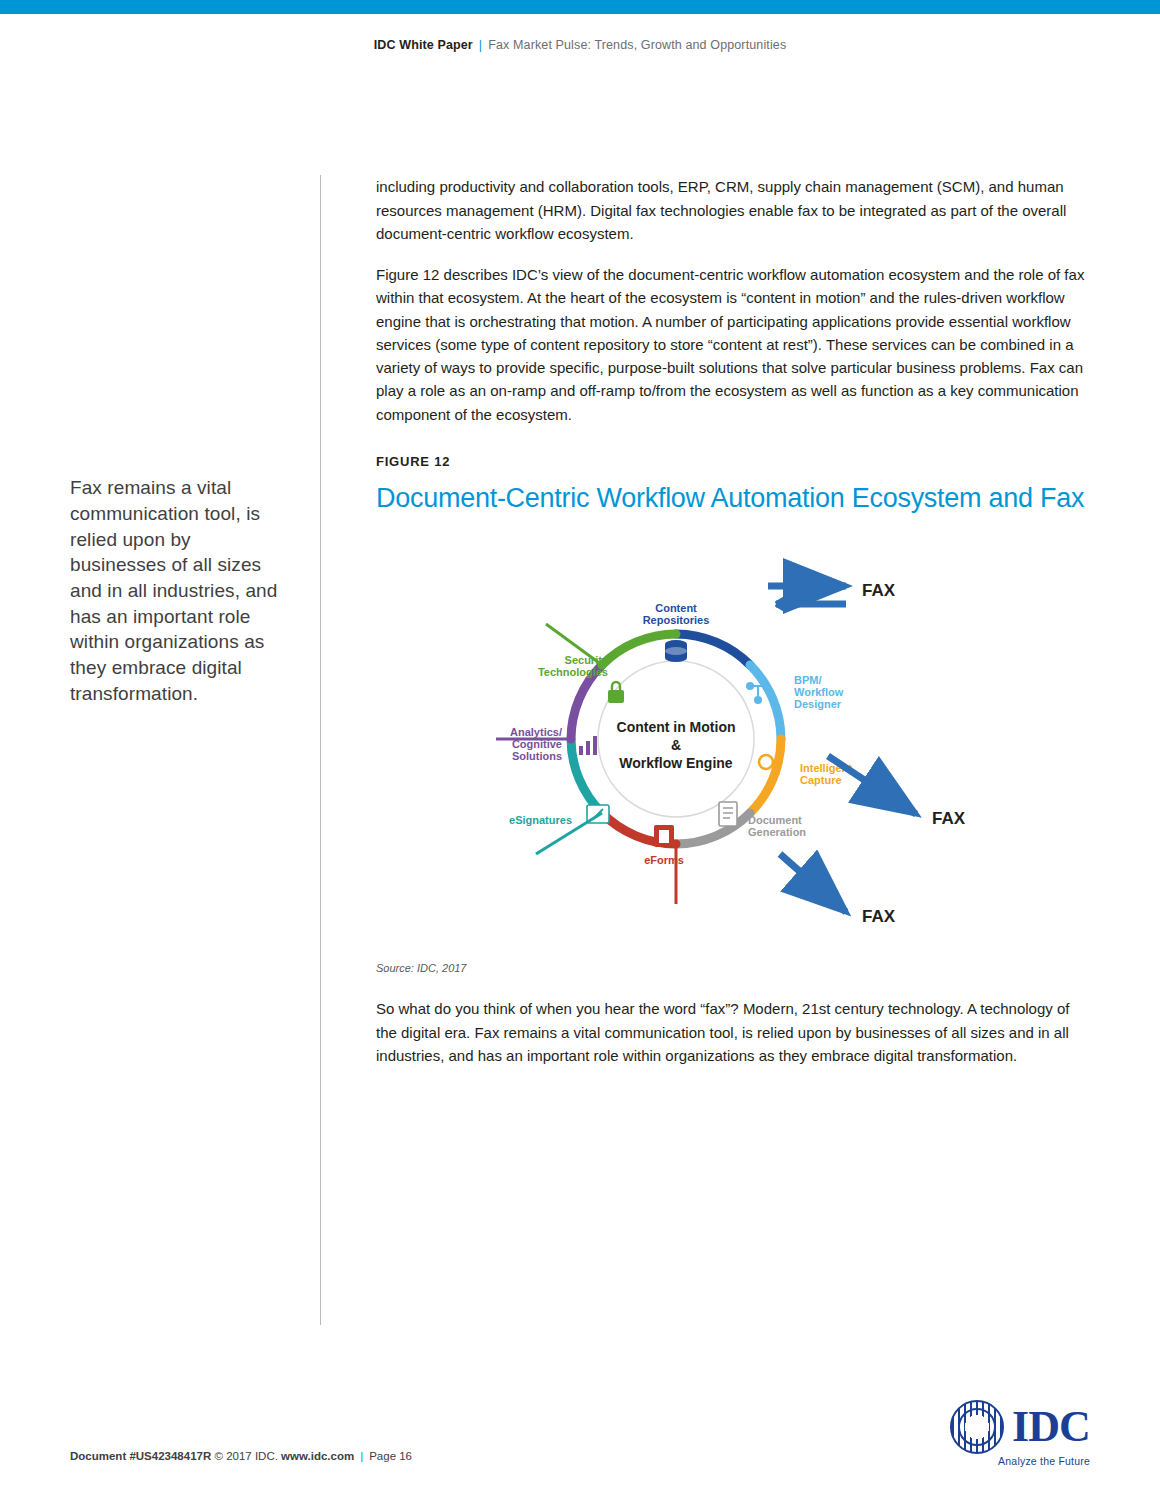IDC White Paper|Fax Market Pulse: Trends, Growth and Opportunities
Fax remains a vital communication tool, is relied upon by businesses of all sizes and in all industries, and has an important role within organizations as they embrace digital transformation.
including productivity and collaboration tools, ERP, CRM, supply chain management (SCM), and human resources management (HRM). Digital fax technologies enable fax to be integrated as part of the overall document-centric workflow ecosystem.
Figure 12 describes IDC’s view of the document-centric workflow automation ecosystem and the role of fax within that ecosystem. At the heart of the ecosystem is “content in motion” and the rules-driven workflow engine that is orchestrating that motion. A number of participating applications provide essential workflow services (some type of content repository to store “content at rest”). These services can be combined in a variety of ways to provide specific, purpose-built solutions that solve particular business problems. Fax can play a role as an on-ramp and off-ramp to/from the ecosystem as well as function as a key communication component of the ecosystem.
FIGURE 12
Document-Centric Workflow Automation Ecosystem and Fax
Content in Motion & Workflow Engine Content Repositories BPM/ Workflow Designer Intelligent Capture Document Generation eForms eSignatures Analytics/ Cognitive Solutions Security Technologies FAX FAX FAX
Source: IDC, 2017
So what do you think of when you hear the word “fax”? Modern, 21st century technology. A technology of the digital era. Fax remains a vital communication tool, is relied upon by businesses of all sizes and in all industries, and has an important role within organizations as they embrace digital transformation.
Document #US42348417R © 2017 IDC. www.idc.com|Page 16
IDC
Analyze the Future